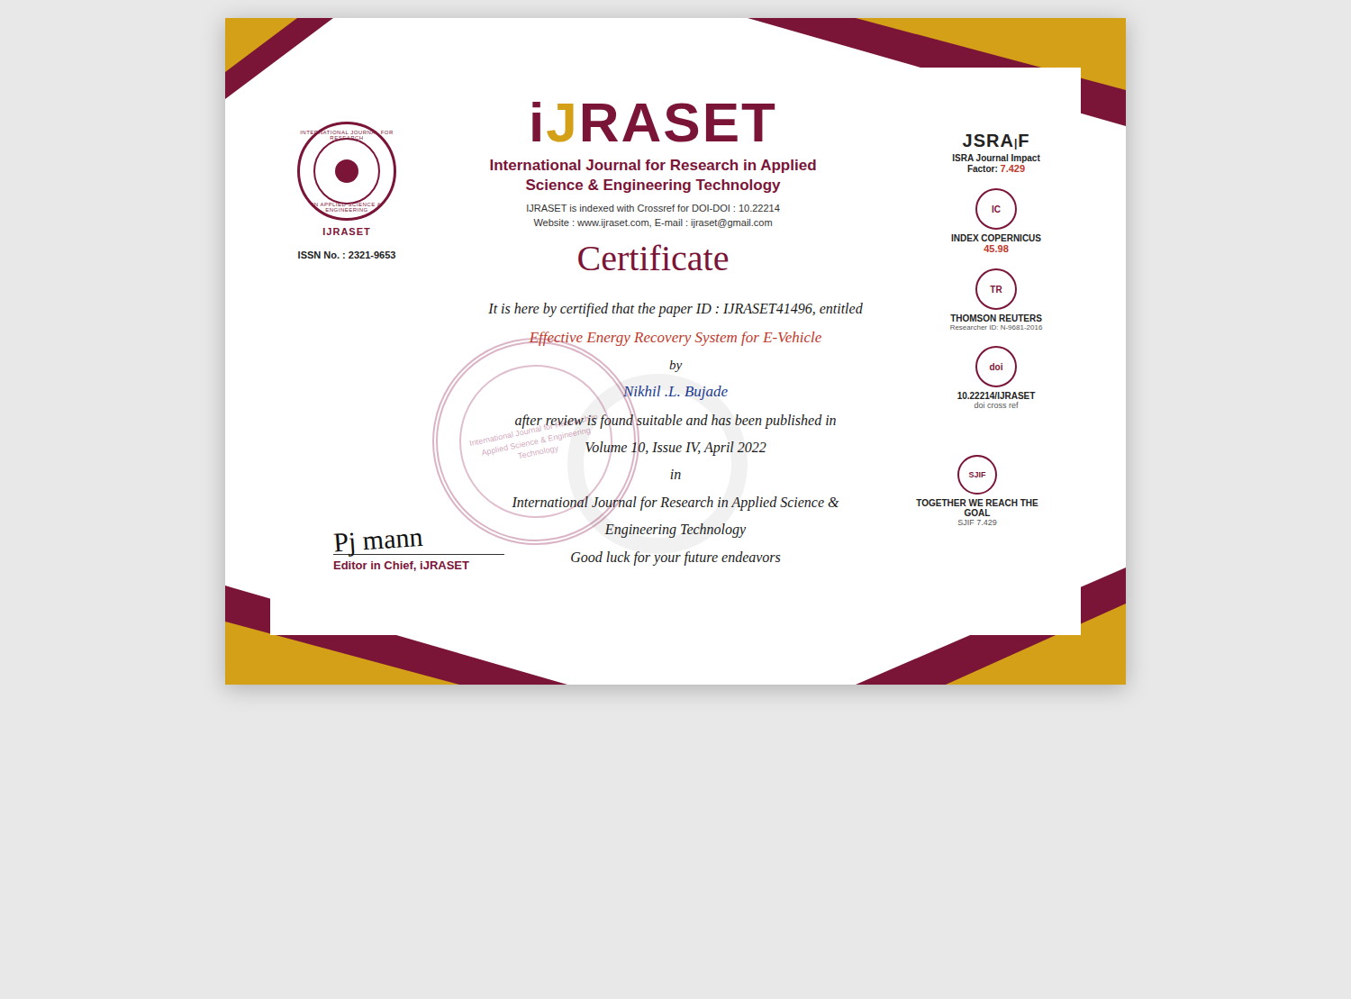International Journal for Research in Applied Science & Engineering
IJRASET
ISSN No. : 2321-9653
iJRASET
International Journal for Research in Applied
Science & Engineering Technology
IJRASET is indexed with Crossref for DOI-DOI : 10.22214
Website : www.ijraset.com, E-mail : ijraset@gmail.com
Certificate
JSRA|F
ISRA Journal Impact
Factor: 7.429
IC
INDEX COPERNICUS
45.98
TR
THOMSON REUTERS
Researcher ID: N-9681-2016
doi
10.22214/IJRASET
doi cross ref
International Journal for Research in Applied Science & Engineering Technology
It is here by certified that the paper ID : IJRASET41496, entitled
Effective Energy Recovery System for E-Vehicle
by
Nikhil .L. Bujade
after review is found suitable and has been published in
Volume 10, Issue IV, April 2022
in
International Journal for Research in Applied Science &
Engineering Technology
Good luck for your future endeavors
Pj mann
Editor in Chief, iJRASET
SJIF
TOGETHER WE REACH THE GOAL
SJIF 7.429